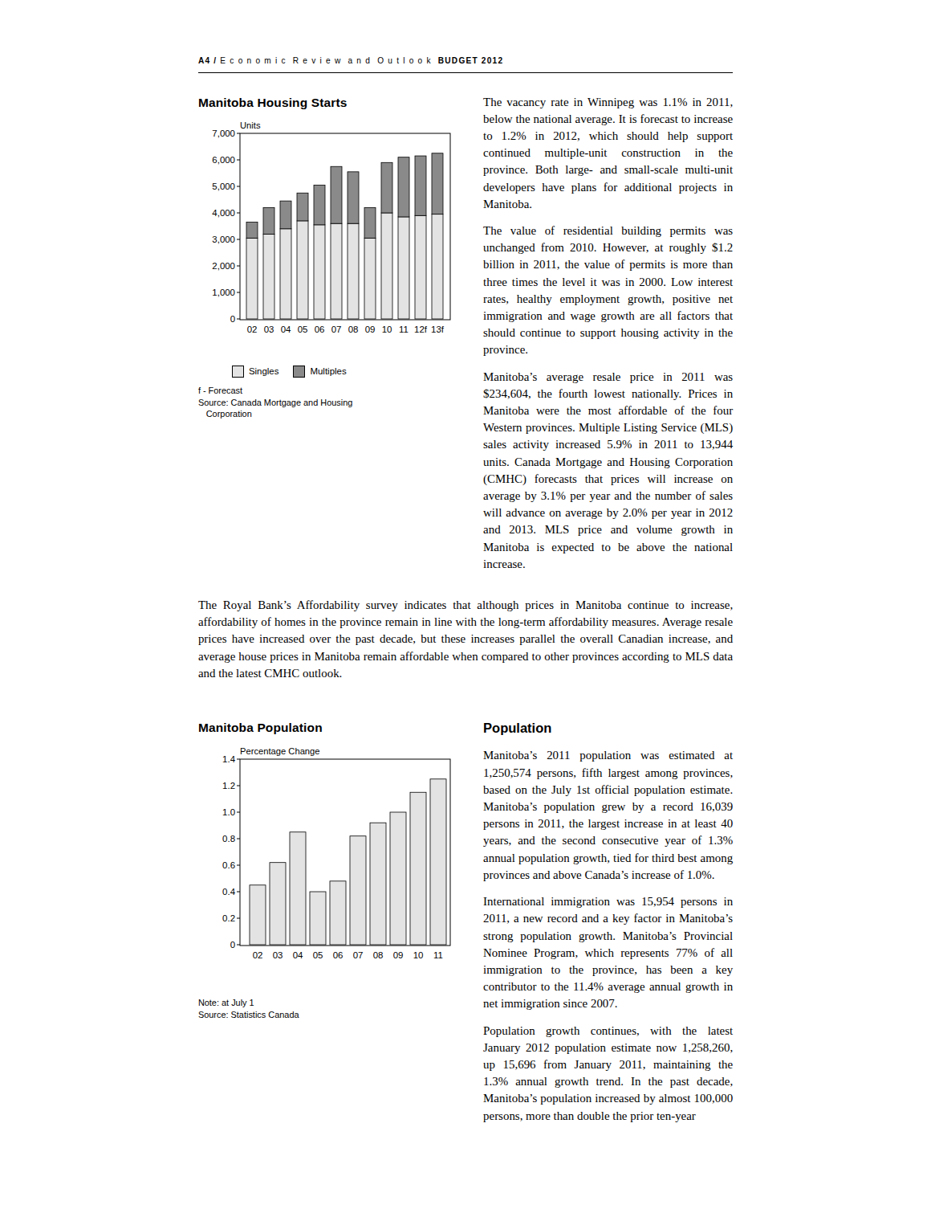A4 / E c o n o m i c R e v i e w a n d O u t l o o k BUDGET 2012
Manitoba Housing Starts
7,000 6,000 5,000 4,000 3,000 2,000 1,000 0 Units 02 03 04 05 06 07 08 09 10 11 12f 13f
Singles Multiples
f - Forecast
Source: Canada Mortgage and Housing Corporation
The vacancy rate in Winnipeg was 1.1% in 2011, below the national average. It is forecast to increase to 1.2% in 2012, which should help support continued multiple-unit construction in the province. Both large- and small-scale multi-unit developers have plans for additional projects in Manitoba.
The value of residential building permits was unchanged from 2010. However, at roughly $1.2 billion in 2011, the value of permits is more than three times the level it was in 2000. Low interest rates, healthy employment growth, positive net immigration and wage growth are all factors that should continue to support housing activity in the province.
Manitoba’s average resale price in 2011 was $234,604, the fourth lowest nationally. Prices in Manitoba were the most affordable of the four Western provinces. Multiple Listing Service (MLS) sales activity increased 5.9% in 2011 to 13,944 units. Canada Mortgage and Housing Corporation (CMHC) forecasts that prices will increase on average by 3.1% per year and the number of sales will advance on average by 2.0% per year in 2012 and 2013. MLS price and volume growth in Manitoba is expected to be above the national increase.
The Royal Bank’s Affordability survey indicates that although prices in Manitoba continue to increase, affordability of homes in the province remain in line with the long-term affordability measures. Average resale prices have increased over the past decade, but these increases parallel the overall Canadian increase, and average house prices in Manitoba remain affordable when compared to other provinces according to MLS data and the latest CMHC outlook.
Manitoba Population
1.4 1.2 1.0 0.8 0.6 0.4 0.2 0 Percentage Change 02 03 04 05 06 07 08 09 10 11
Note: at July 1
Source: Statistics Canada
Population
Manitoba’s 2011 population was estimated at 1,250,574 persons, fifth largest among provinces, based on the July 1st official population estimate. Manitoba’s population grew by a record 16,039 persons in 2011, the largest increase in at least 40 years, and the second consecutive year of 1.3% annual population growth, tied for third best among provinces and above Canada’s increase of 1.0%.
International immigration was 15,954 persons in 2011, a new record and a key factor in Manitoba’s strong population growth. Manitoba’s Provincial Nominee Program, which represents 77% of all immigration to the province, has been a key contributor to the 11.4% average annual growth in net immigration since 2007.
Population growth continues, with the latest January 2012 population estimate now 1,258,260, up 15,696 from January 2011, maintaining the 1.3% annual growth trend. In the past decade, Manitoba’s population increased by almost 100,000 persons, more than double the prior ten-year